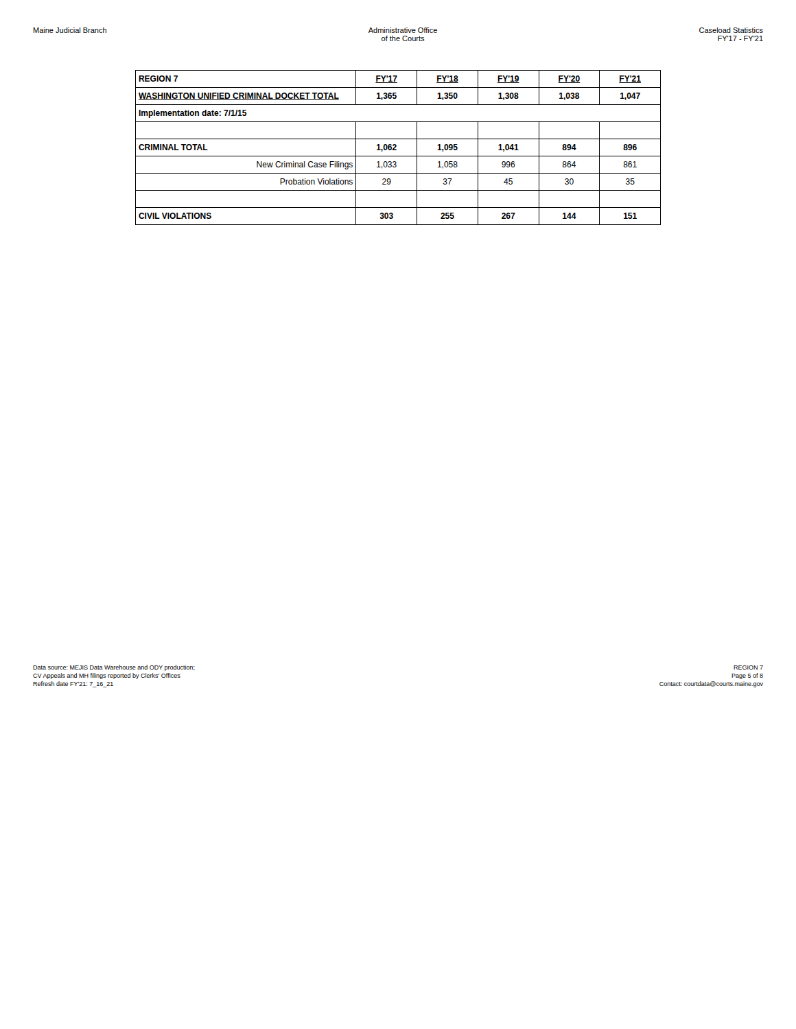Maine Judicial Branch
Administrative Office
of the Courts
Caseload Statistics
FY'17 - FY'21
| REGION 7 | FY'17 | FY'18 | FY'19 | FY'20 | FY'21 |
| WASHINGTON UNIFIED CRIMINAL DOCKET TOTAL | 1,365 | 1,350 | 1,308 | 1,038 | 1,047 |
| Implementation date: 7/1/15 |
| CRIMINAL TOTAL | 1,062 | 1,095 | 1,041 | 894 | 896 |
| New Criminal Case Filings | 1,033 | 1,058 | 996 | 864 | 861 |
| Probation Violations | 29 | 37 | 45 | 30 | 35 |
| CIVIL VIOLATIONS | 303 | 255 | 267 | 144 | 151 |
Data source: MEJIS Data Warehouse and ODY production;
CV Appeals and MH filings reported by Clerks' Offices
Refresh date FY'21: 7_16_21
REGION 7
Page 5 of 8
Contact: courtdata@courts.maine.gov